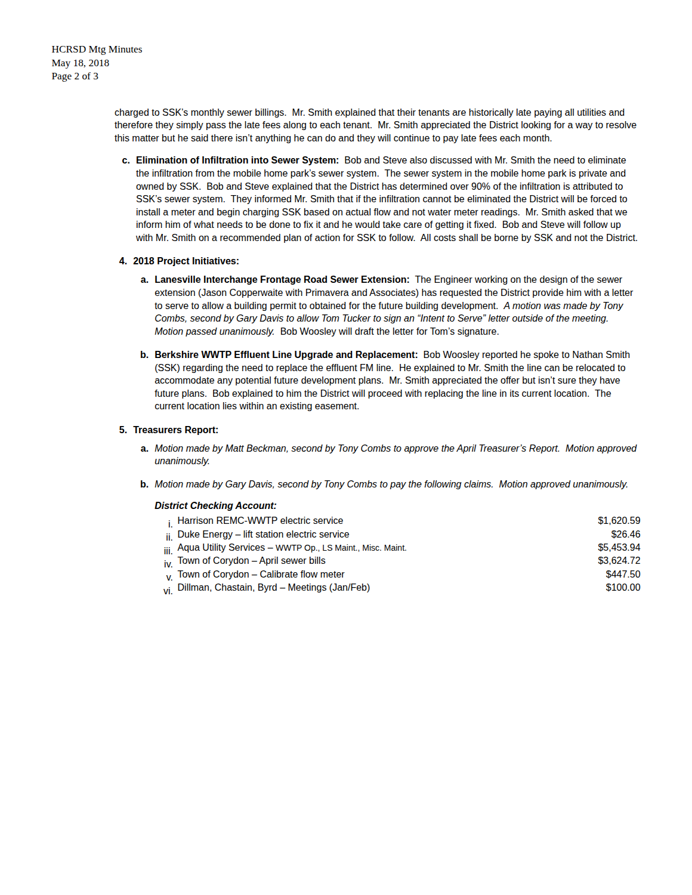HCRSD Mtg Minutes
May 18, 2018
Page 2 of 3
charged to SSK’s monthly sewer billings. Mr. Smith explained that their tenants are historically late paying all utilities and therefore they simply pass the late fees along to each tenant. Mr. Smith appreciated the District looking for a way to resolve this matter but he said there isn’t anything he can do and they will continue to pay late fees each month.
Elimination of Infiltration into Sewer System: Bob and Steve also discussed with Mr. Smith the need to eliminate the infiltration from the mobile home park’s sewer system. The sewer system in the mobile home park is private and owned by SSK. Bob and Steve explained that the District has determined over 90% of the infiltration is attributed to SSK’s sewer system. They informed Mr. Smith that if the infiltration cannot be eliminated the District will be forced to install a meter and begin charging SSK based on actual flow and not water meter readings. Mr. Smith asked that we inform him of what needs to be done to fix it and he would take care of getting it fixed. Bob and Steve will follow up with Mr. Smith on a recommended plan of action for SSK to follow. All costs shall be borne by SSK and not the District.
2018 Project Initiatives:
Lanesville Interchange Frontage Road Sewer Extension: The Engineer working on the design of the sewer extension (Jason Copperwaite with Primavera and Associates) has requested the District provide him with a letter to serve to allow a building permit to obtained for the future building development. A motion was made by Tony Combs, second by Gary Davis to allow Tom Tucker to sign an “Intent to Serve” letter outside of the meeting. Motion passed unanimously. Bob Woosley will draft the letter for Tom’s signature.
Berkshire WWTP Effluent Line Upgrade and Replacement: Bob Woosley reported he spoke to Nathan Smith (SSK) regarding the need to replace the effluent FM line. He explained to Mr. Smith the line can be relocated to accommodate any potential future development plans. Mr. Smith appreciated the offer but isn’t sure they have future plans. Bob explained to him the District will proceed with replacing the line in its current location. The current location lies within an existing easement.
Treasurers Report:
Motion made by Matt Beckman, second by Tony Combs to approve the April Treasurer’s Report. Motion approved unanimously.
Motion made by Gary Davis, second by Tony Combs to pay the following claims. Motion approved unanimously.
District Checking Account:
| Harrison REMC-WWTP electric service | $1,620.59 |
| Duke Energy – lift station electric service | $26.46 |
| Aqua Utility Services – WWTP Op., LS Maint., Misc. Maint. | $5,453.94 |
| Town of Corydon – April sewer bills | $3,624.72 |
| Town of Corydon – Calibrate flow meter | $447.50 |
| Dillman, Chastain, Byrd – Meetings (Jan/Feb) | $100.00 |